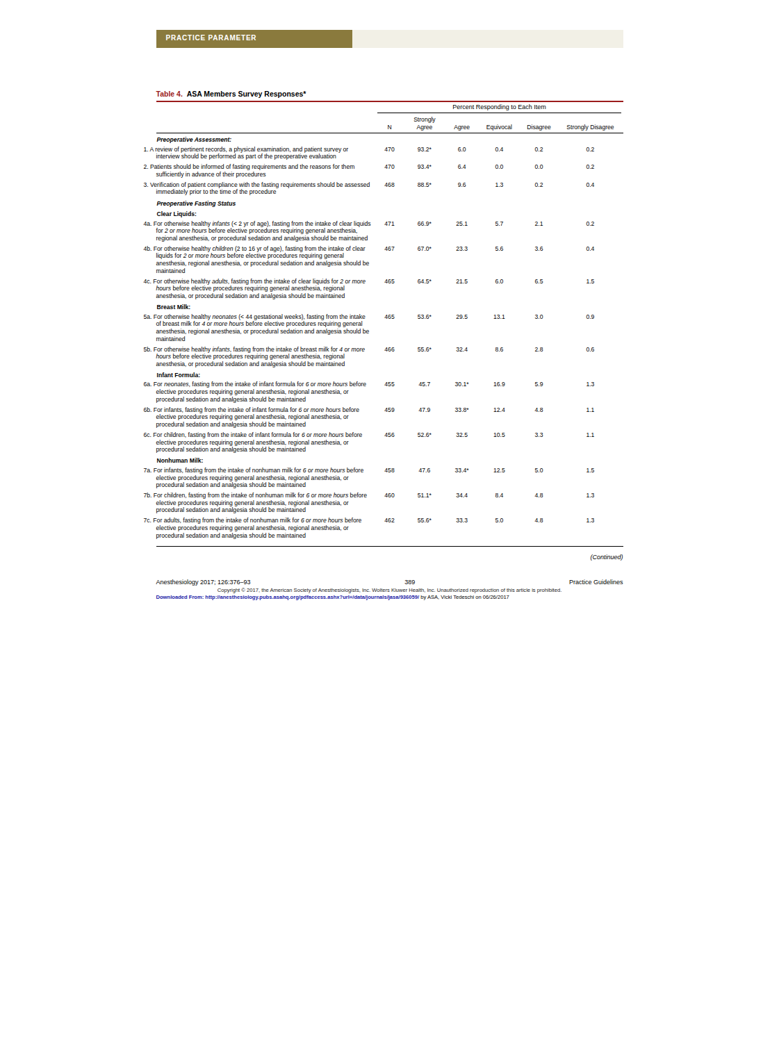Practice Parameter
Table 4. ASA Members Survey Responses*
| | Percent Responding to Each Item |
| --- | --- |
| | N | Strongly Agree | Agree | Equivocal | Disagree | Strongly Disagree |
| Preoperative Assessment: |
| 1. A review of pertinent records, a physical examination, and patient survey or interview should be performed as part of the preoperative evaluation | 470 | 93.2* | 6.0 | 0.4 | 0.2 | 0.2 |
| 2. Patients should be informed of fasting requirements and the reasons for them sufficiently in advance of their procedures | 470 | 93.4* | 6.4 | 0.0 | 0.0 | 0.2 |
| 3. Verification of patient compliance with the fasting requirements should be assessed immediately prior to the time of the procedure | 468 | 88.5* | 9.6 | 1.3 | 0.2 | 0.4 |
| Preoperative Fasting Status |
| Clear Liquids: |
| 4a. For otherwise healthy infants (< 2 yr of age), fasting from the intake of clear liquids for 2 or more hours before elective procedures requiring general anesthesia, regional anesthesia, or procedural sedation and analgesia should be maintained | 471 | 66.9* | 25.1 | 5.7 | 2.1 | 0.2 |
| 4b. For otherwise healthy children (2 to 16 yr of age), fasting from the intake of clear liquids for 2 or more hours before elective procedures requiring general anesthesia, regional anesthesia, or procedural sedation and analgesia should be maintained | 467 | 67.0* | 23.3 | 5.6 | 3.6 | 0.4 |
| 4c. For otherwise healthy adults , fasting from the intake of clear liquids for 2 or more hours before elective procedures requiring general anesthesia, regional anesthesia, or procedural sedation and analgesia should be maintained | 465 | 64.5* | 21.5 | 6.0 | 6.5 | 1.5 |
| Breast Milk: |
| 5a. For otherwise healthy neonates (< 44 gestational weeks), fasting from the intake of breast milk for 4 or more hours before elective procedures requiring general anesthesia, regional anesthesia, or procedural sedation and analgesia should be maintained | 465 | 53.6* | 29.5 | 13.1 | 3.0 | 0.9 |
| 5b. For otherwise healthy infants , fasting from the intake of breast milk for 4 or more hours before elective procedures requiring general anesthesia, regional anesthesia, or procedural sedation and analgesia should be maintained | 466 | 55.6* | 32.4 | 8.6 | 2.8 | 0.6 |
| Infant Formula: |
| 6a. For neonates , fasting from the intake of infant formula for 6 or more hours before elective procedures requiring general anesthesia, regional anesthesia, or procedural sedation and analgesia should be maintained | 455 | 45.7 | 30.1* | 16.9 | 5.9 | 1.3 |
| 6b. For infants, fasting from the intake of infant formula for 6 or more hours before elective procedures requiring general anesthesia, regional anesthesia, or procedural sedation and analgesia should be maintained | 459 | 47.9 | 33.8* | 12.4 | 4.8 | 1.1 |
| 6c. For children, fasting from the intake of infant formula for 6 or more hours before elective procedures requiring general anesthesia, regional anesthesia, or procedural sedation and analgesia should be maintained | 456 | 52.6* | 32.5 | 10.5 | 3.3 | 1.1 |
| Nonhuman Milk: |
| 7a. For infants, fasting from the intake of nonhuman milk for 6 or more hours before elective procedures requiring general anesthesia, regional anesthesia, or procedural sedation and analgesia should be maintained | 458 | 47.6 | 33.4* | 12.5 | 5.0 | 1.5 |
| 7b. For children, fasting from the intake of nonhuman milk for 6 or more hours before elective procedures requiring general anesthesia, regional anesthesia, or procedural sedation and analgesia should be maintained | 460 | 51.1* | 34.4 | 8.4 | 4.8 | 1.3 |
| 7c. For adults, fasting from the intake of nonhuman milk for 6 or more hours before elective procedures requiring general anesthesia, regional anesthesia, or procedural sedation and analgesia should be maintained | 462 | 55.6* | 33.3 | 5.0 | 4.8 | 1.3 |
(Continued)
Anesthesiology 2017; 126:376–93
389
Practice Guidelines
Copyright © 2017, the American Society of Anesthesiologists, Inc. Wolters Kluwer Health, Inc. Unauthorized reproduction of this article is prohibited.
Downloaded From: http://anesthesiology.pubs.asahq.org/pdfaccess.ashx?url=/data/journals/jasa/936059/ by ASA, Vicki Tedeschi on 06/26/2017